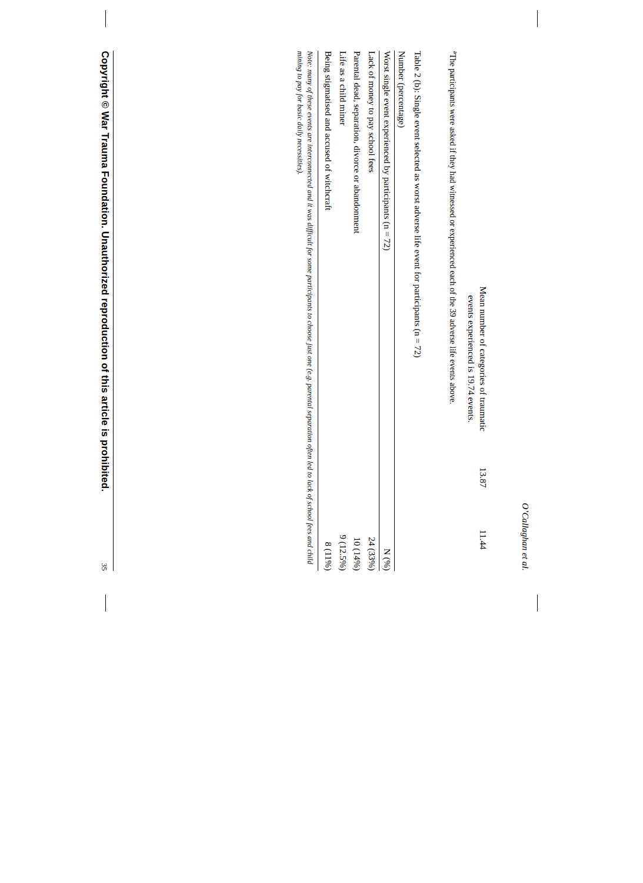O’Callaghan et al.
Mean number of categories of traumatic
events experienced is 19.74 events.
13.87
11.44
aThe participants were asked if they had witnessed or experienced each of the 39 adverse life events above.
Table 2 (b): Single event selected as worst adverse life event for participants (n = 72)
| Number (percentage) | |
| --- | --- |
| Worst single event experienced by participants (n = 72) | N (%) |
| Lack of money to pay school fees | 24 (33%) |
| Parental dead, separation, divorce or abandonment | 10 (14%) |
| Life as a child miner | 9 (12.5%) |
| Being stigmatised and accused of witchcraft | 8 (11%) |
Note: many of these events are interconnected and it was difficult for some participants to choose just one (e.g. parental separation often led to lack of school fees and child mining to pay for basic daily necessities).
Copyright © War Trauma Foundation. Unauthorized reproduction of this article is prohibited.
35